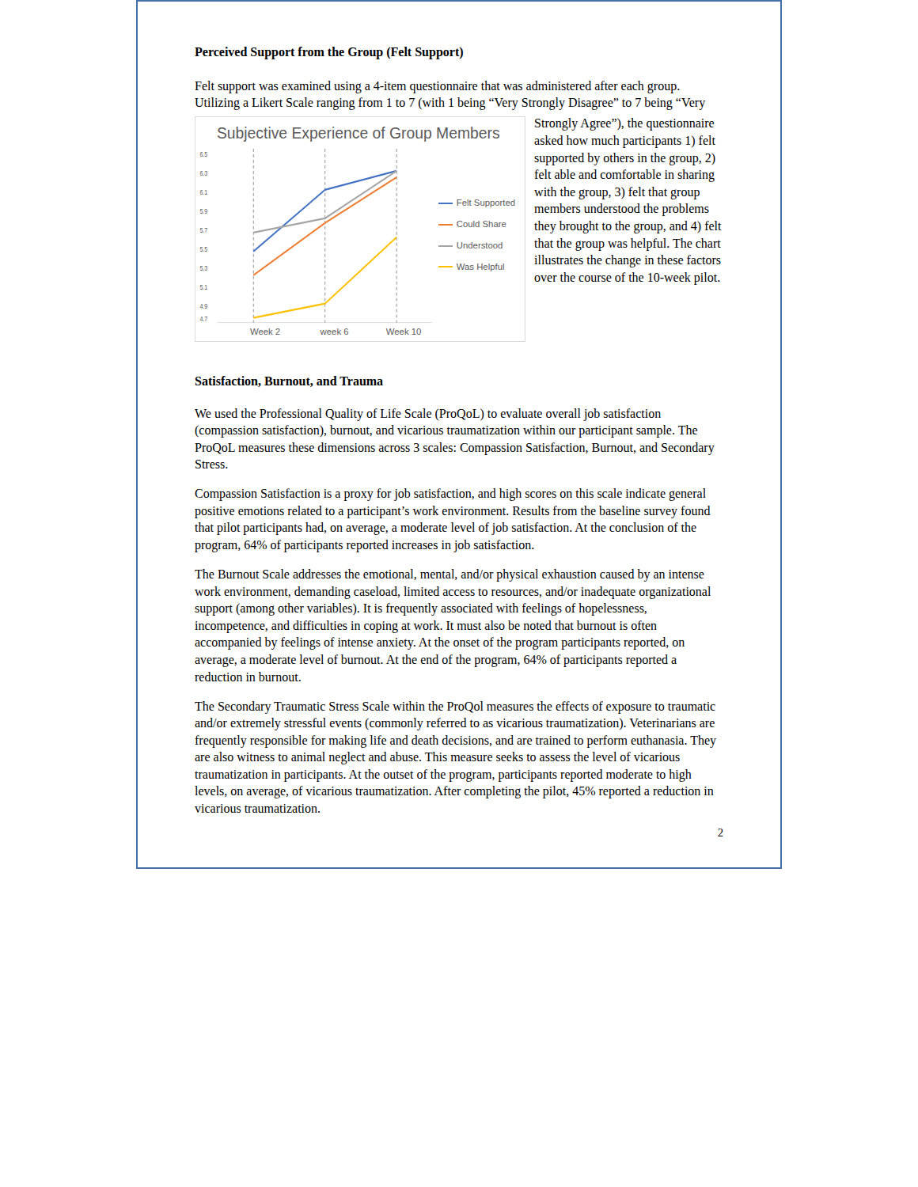Perceived Support from the Group (Felt Support)
Felt support was examined using a 4-item questionnaire that was administered after each group. Utilizing a Likert Scale ranging from 1 to 7 (with 1 being “Very Strongly Disagree” to 7 being “Very
Subjective Experience of Group Members
6.5 6.3 6.1 5.9 5.7 5.5 5.3 5.1 4.9 4.7 4.5
Felt Supported
Could Share
Understood
Was Helpful
Week 2 week 6 Week 10
Strongly Agree”), the questionnaire asked how much participants 1) felt supported by others in the group, 2) felt able and comfortable in sharing with the group, 3) felt that group members understood the problems they brought to the group, and 4) felt that the group was helpful. The chart illustrates the change in these factors over the course of the 10-week pilot.
Satisfaction, Burnout, and Trauma
We used the Professional Quality of Life Scale (ProQoL) to evaluate overall job satisfaction (compassion satisfaction), burnout, and vicarious traumatization within our participant sample. The ProQoL measures these dimensions across 3 scales: Compassion Satisfaction, Burnout, and Secondary Stress.
Compassion Satisfaction is a proxy for job satisfaction, and high scores on this scale indicate general positive emotions related to a participant’s work environment. Results from the baseline survey found that pilot participants had, on average, a moderate level of job satisfaction. At the conclusion of the program, 64% of participants reported increases in job satisfaction.
The Burnout Scale addresses the emotional, mental, and/or physical exhaustion caused by an intense work environment, demanding caseload, limited access to resources, and/or inadequate organizational support (among other variables). It is frequently associated with feelings of hopelessness, incompetence, and difficulties in coping at work. It must also be noted that burnout is often accompanied by feelings of intense anxiety. At the onset of the program participants reported, on average, a moderate level of burnout. At the end of the program, 64% of participants reported a reduction in burnout.
The Secondary Traumatic Stress Scale within the ProQol measures the effects of exposure to traumatic and/or extremely stressful events (commonly referred to as vicarious traumatization). Veterinarians are frequently responsible for making life and death decisions, and are trained to perform euthanasia. They are also witness to animal neglect and abuse. This measure seeks to assess the level of vicarious traumatization in participants. At the outset of the program, participants reported moderate to high levels, on average, of vicarious traumatization. After completing the pilot, 45% reported a reduction in vicarious traumatization.
2